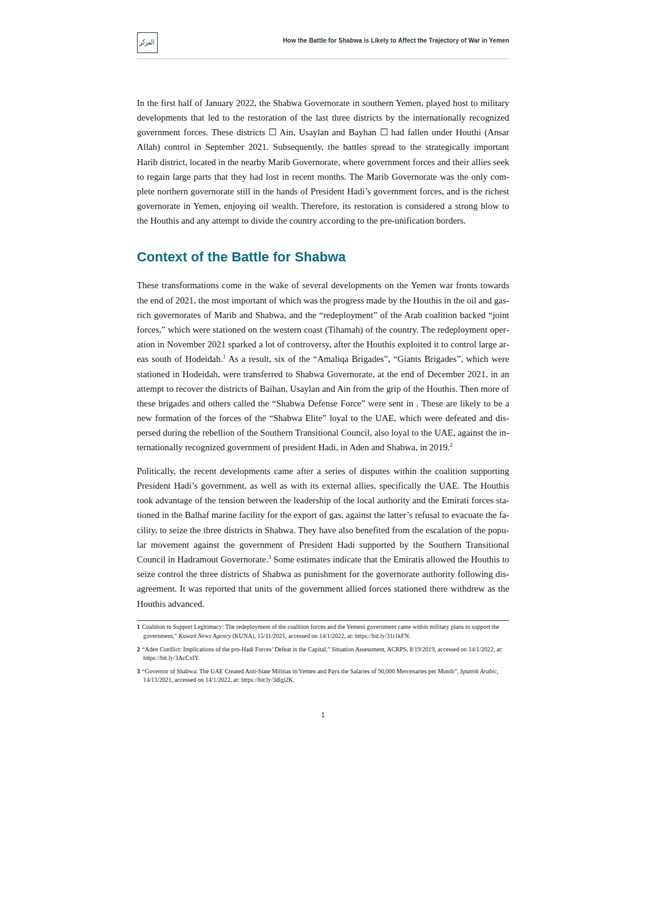المركز
How the Battle for Shabwa is Likely to Affect the Trajectory of War in Yemen
In the first half of January 2022, the Shabwa Governorate in southern Yemen, played host to military developments that led to the restoration of the last three districts by the internationally recognized government forces. These districts ☐ Ain, Usaylan and Bayhan ☐ had fallen under Houthi (Ansar Allah) control in September 2021. Subsequently, the battles spread to the strategically important Harib district, located in the nearby Marib Governorate, where government forces and their allies seek to regain large parts that they had lost in recent months. The Marib Governorate was the only complete northern governorate still in the hands of President Hadi’s government forces, and is the richest governorate in Yemen, enjoying oil wealth. Therefore, its restoration is considered a strong blow to the Houthis and any attempt to divide the country according to the pre-unification borders.
Context of the Battle for Shabwa
These transformations come in the wake of several developments on the Yemen war fronts towards the end of 2021, the most important of which was the progress made by the Houthis in the oil and gas-rich governorates of Marib and Shabwa, and the “redeployment” of the Arab coalition backed “joint forces,” which were stationed on the western coast (Tihamah) of the country. The redeployment operation in November 2021 sparked a lot of controversy, after the Houthis exploited it to control large areas south of Hodeidah.1 As a result, six of the “Amaliqa Brigades”, “Giants Brigades”, which were stationed in Hodeidah, were transferred to Shabwa Governorate, at the end of December 2021, in an attempt to recover the districts of Baihan, Usaylan and Ain from the grip of the Houthis. Then more of these brigades and others called the “Shabwa Defense Force” were sent in . These are likely to be a new formation of the forces of the “Shabwa Elite” loyal to the UAE, which were defeated and dispersed during the rebellion of the Southern Transitional Council, also loyal to the UAE, against the internationally recognized government of president Hadi, in Aden and Shabwa, in 2019.2
Politically, the recent developments came after a series of disputes within the coalition supporting President Hadi’s government, as well as with its external allies, specifically the UAE. The Houthis took advantage of the tension between the leadership of the local authority and the Emirati forces stationed in the Balhaf marine facility for the export of gas, against the latter’s refusal to evacuate the facility, to seize the three districts in Shabwa. They have also benefited from the escalation of the popular movement against the government of President Hadi supported by the Southern Transitional Council in Hadramout Governorate.3 Some estimates indicate that the Emiratis allowed the Houthis to seize control the three districts of Shabwa as punishment for the governorate authority following disagreement. It was reported that units of the government allied forces stationed there withdrew as the Houthis advanced.
1 Coalition to Support Legitimacy: The redeployment of the coalition forces and the Yemeni government came within military plans to support the government,” Kuwait News Agency (KUNA), 15/11/2021, accessed on 14/1/2022, at: https://bit.ly/31r1kFN.
2“Aden Conflict: Implications of the pro-Hadi Forces’ Defeat in the Capital,” Situation Assessment, ACRPS, 8/19/2019, accessed on 14/1/2022, at: https://bit.ly/3AcCxIY.
3“Governor of Shabwa: The UAE Created Anti-State Militias in Yemen and Pays the Salaries of 90,000 Mercenaries per Month”, Sputnik Arabic, 14/13/2021, accessed on 14/1/2022, at: https://bit.ly/3dlgi2K.
1